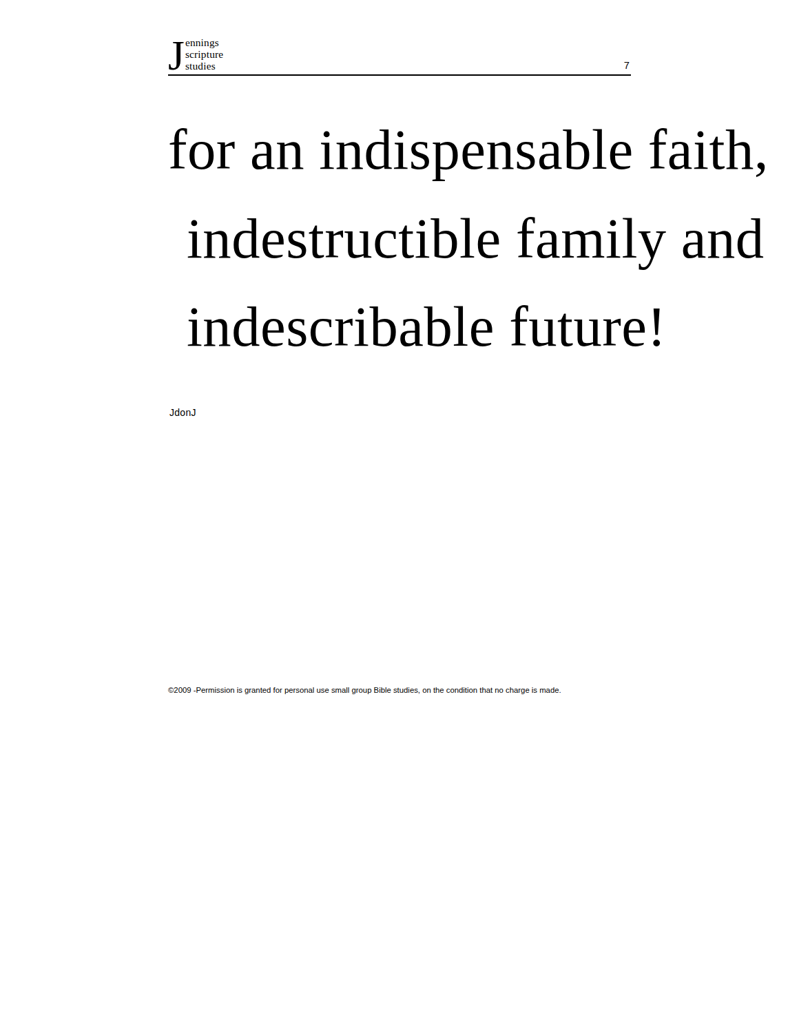Jennings scripture studies
7
for an indispensable faith, indestructible family and indescribable future!
JdonJ
©2009 -Permission is granted for personal use small group Bible studies, on the condition that no charge is made.